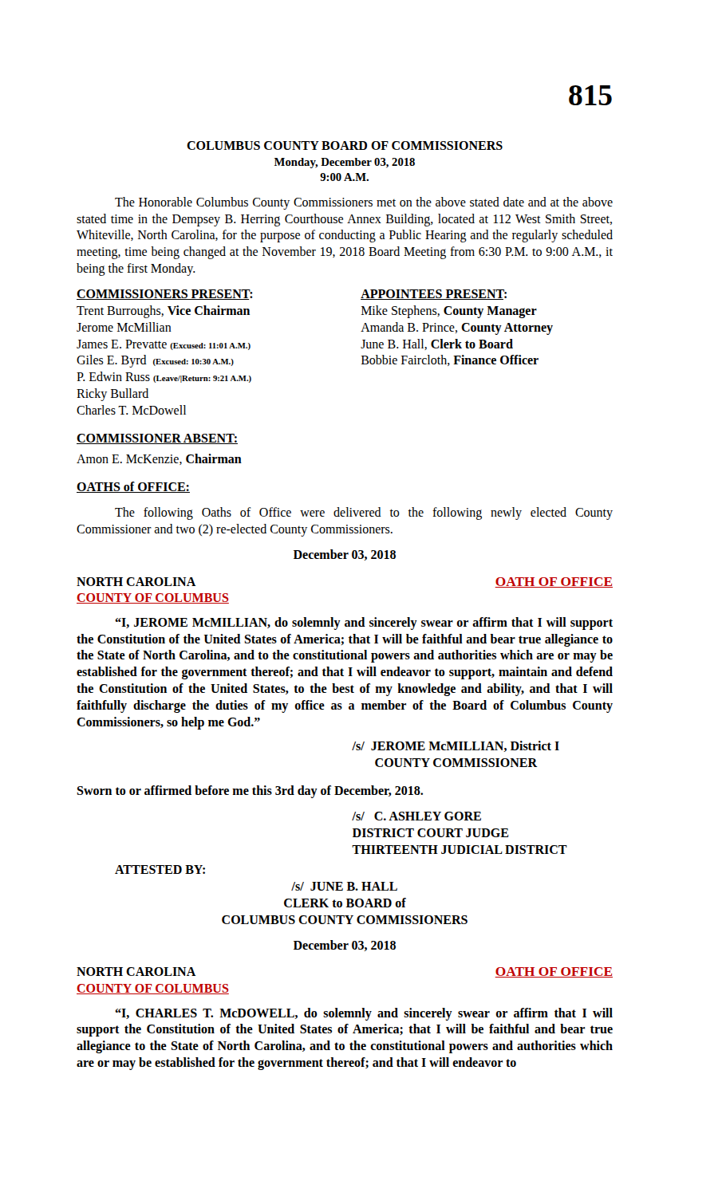815
Columbus County Board of Commissioners
Monday, December 03, 2018
9:00 A.M.
The Honorable Columbus County Commissioners met on the above stated date and at the above stated time in the Dempsey B. Herring Courthouse Annex Building, located at 112 West Smith Street, Whiteville, North Carolina, for the purpose of conducting a Public Hearing and the regularly scheduled meeting, time being changed at the November 19, 2018 Board Meeting from 6:30 P.M. to 9:00 A.M., it being the first Monday.
| COMMISSIONERS PRESENT : | APPOINTEES PRESENT : |
| Trent Burroughs, Vice Chairman Jerome McMillian James E. Prevatte (Excused: 11:01 A.M.) Giles E. Byrd (Excused: 10:30 A.M.) P. Edwin Russ (Leave//Return: 9:21 A.M.) Ricky Bullard Charles T. McDowell | Mike Stephens, County Manager Amanda B. Prince, County Attorney June B. Hall, Clerk to Board Bobbie Faircloth, Finance Officer |
COMMISSIONER ABSENT:
Amon E. McKenzie, Chairman
OATHS of OFFICE:
The following Oaths of Office were delivered to the following newly elected County Commissioner and two (2) re-elected County Commissioners.
December 03, 2018
NORTH CAROLINA
COUNTY OF COLUMBUS
OATH OF OFFICE
“I, JEROME McMILLIAN, do solemnly and sincerely swear or affirm that I will support the Constitution of the United States of America; that I will be faithful and bear true allegiance to the State of North Carolina, and to the constitutional powers and authorities which are or may be established for the government thereof; and that I will endeavor to support, maintain and defend the Constitution of the United States, to the best of my knowledge and ability, and that I will faithfully discharge the duties of my office as a member of the Board of Columbus County Commissioners, so help me God.”
/s/ JEROME McMILLIAN, District I
COUNTY COMMISSIONER
Sworn to or affirmed before me this 3rd day of December, 2018.
/s/ C. ASHLEY GORE
DISTRICT COURT JUDGE
THIRTEENTH JUDICIAL DISTRICT
ATTESTED BY:
/s/ JUNE B. HALL
CLERK to BOARD of
COLUMBUS COUNTY COMMISSIONERS
December 03, 2018
NORTH CAROLINA
COUNTY OF COLUMBUS
OATH OF OFFICE
“I, CHARLES T. McDOWELL, do solemnly and sincerely swear or affirm that I will support the Constitution of the United States of America; that I will be faithful and bear true allegiance to the State of North Carolina, and to the constitutional powers and authorities which are or may be established for the government thereof; and that I will endeavor to